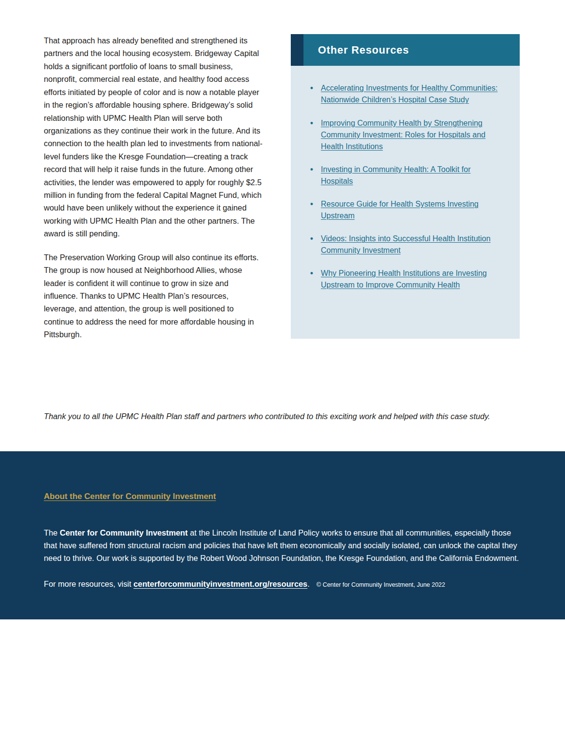That approach has already benefited and strengthened its partners and the local housing ecosystem. Bridgeway Capital holds a significant portfolio of loans to small business, nonprofit, commercial real estate, and healthy food access efforts initiated by people of color and is now a notable player in the region’s affordable housing sphere. Bridgeway’s solid relationship with UPMC Health Plan will serve both organizations as they continue their work in the future. And its connection to the health plan led to investments from national-level funders like the Kresge Foundation—creating a track record that will help it raise funds in the future. Among other activities, the lender was empowered to apply for roughly $2.5 million in funding from the federal Capital Magnet Fund, which would have been unlikely without the experience it gained working with UPMC Health Plan and the other partners. The award is still pending.
The Preservation Working Group will also continue its efforts. The group is now housed at Neighborhood Allies, whose leader is confident it will continue to grow in size and influence. Thanks to UPMC Health Plan’s resources, leverage, and attention, the group is well positioned to continue to address the need for more affordable housing in Pittsburgh.
Other Resources
Accelerating Investments for Healthy Communities: Nationwide Children’s Hospital Case Study
Improving Community Health by Strengthening Community Investment: Roles for Hospitals and Health Institutions
Investing in Community Health: A Toolkit for Hospitals
Resource Guide for Health Systems Investing Upstream
Videos: Insights into Successful Health Institution Community Investment
Why Pioneering Health Institutions are Investing Upstream to Improve Community Health
Thank you to all the UPMC Health Plan staff and partners who contributed to this exciting work and helped with this case study.
About the Center for Community Investment
The Center for Community Investment at the Lincoln Institute of Land Policy works to ensure that all communities, especially those that have suffered from structural racism and policies that have left them economically and socially isolated, can unlock the capital they need to thrive. Our work is supported by the Robert Wood Johnson Foundation, the Kresge Foundation, and the California Endowment.
For more resources, visit centerforcommunityinvestment.org/resources. © Center for Community Investment, June 2022